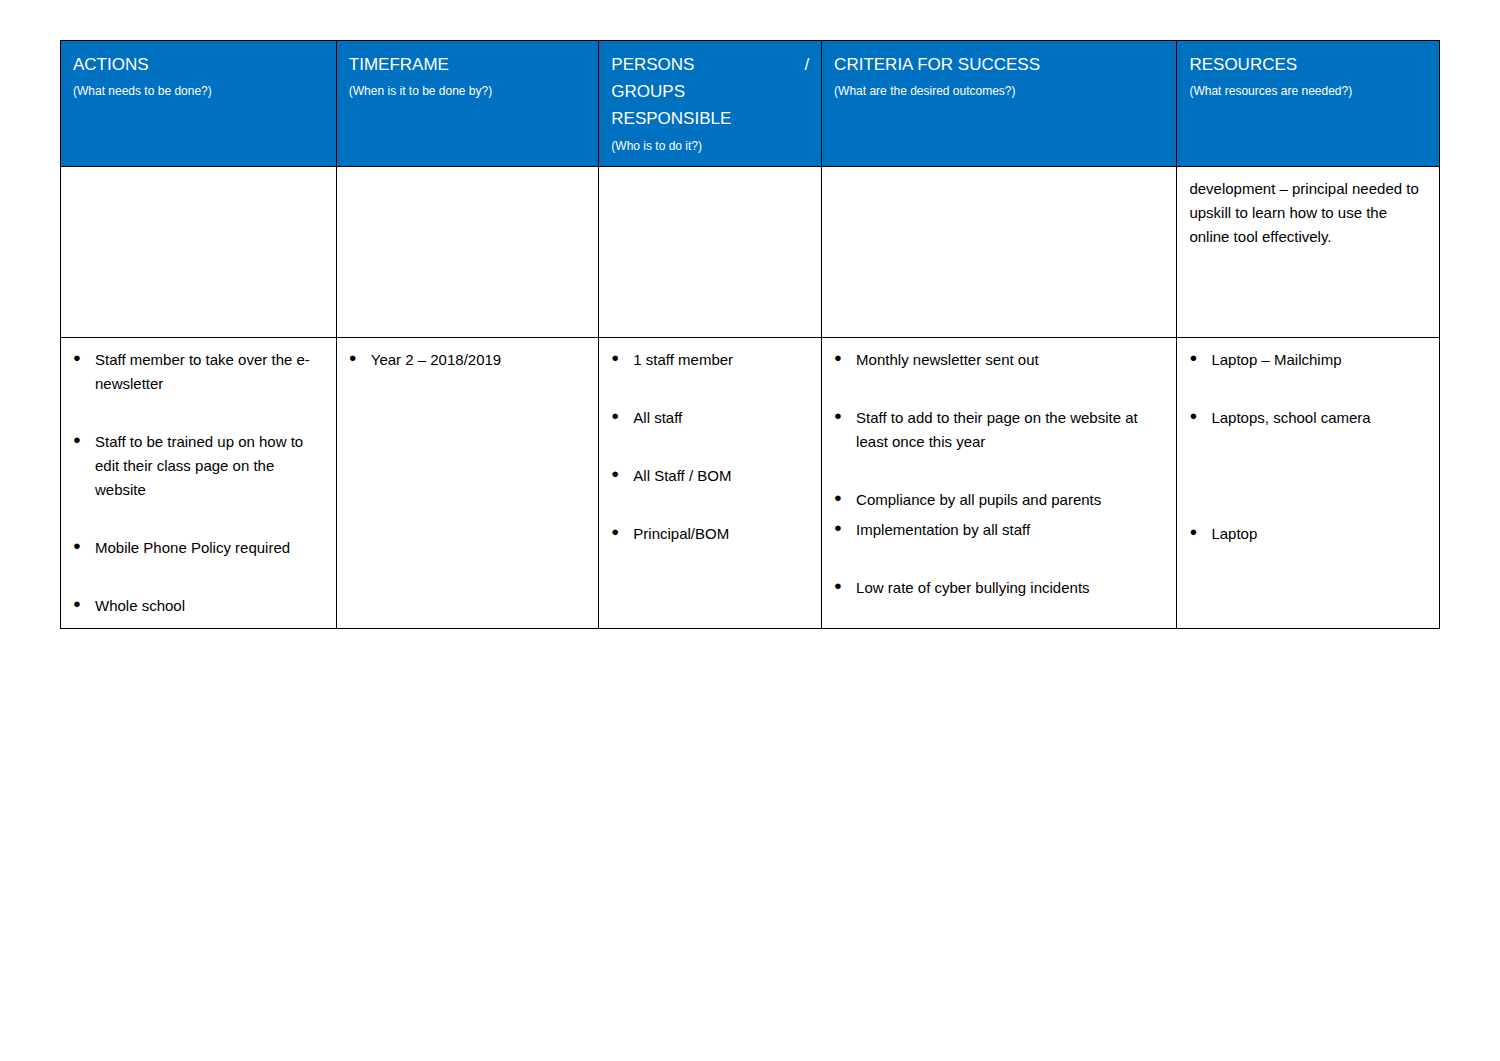| | | | | development – principal needed to upskill to learn how to use the online tool effectively. |
| ACTIONS (What needs to be done?) | TIMEFRAME (When is it to be done by?) | PERSONS / GROUPS RESPONSIBLE (Who is to do it?) | CRITERIA FOR SUCCESS (What are the desired outcomes?) | RESOURCES (What resources are needed?) |
| Staff member to take over the e-newsletter Staff to be trained up on how to edit their class page on the website Mobile Phone Policy required Whole school | Year 2 – 2018/2019 | 1 staff member All staff All Staff / BOM Principal/BOM | Monthly newsletter sent out Staff to add to their page on the website at least once this year Compliance by all pupils and parents Implementation by all staff Low rate of cyber bullying incidents | Laptop – Mailchimp Laptops, school camera spacer Laptop |